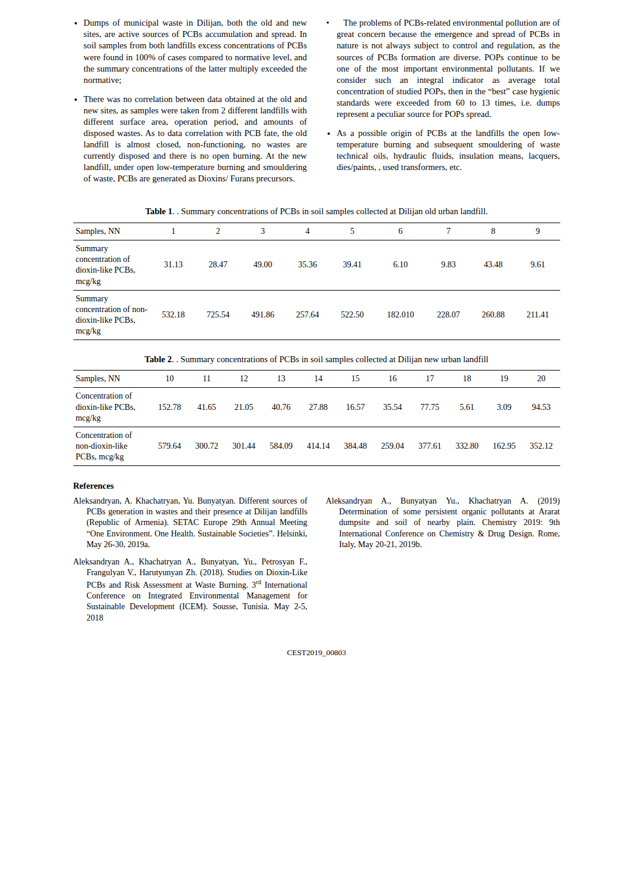Dumps of municipal waste in Dilijan, both the old and new sites, are active sources of PCBs accumulation and spread. In soil samples from both landfills excess concentrations of PCBs were found in 100% of cases compared to normative level, and the summary concentrations of the latter multiply exceeded the normative;
There was no correlation between data obtained at the old and new sites, as samples were taken from 2 different landfills with different surface area, operation period, and amounts of disposed wastes. As to data correlation with PCB fate, the old landfill is almost closed, non-functioning, no wastes are currently disposed and there is no open burning. At the new landfill, under open low-temperature burning and smouldering of waste, PCBs are generated as Dioxins/ Furans precursors.
• The problems of PCBs-related environmental pollution are of great concern because the emergence and spread of PCBs in nature is not always subject to control and regulation, as the sources of PCBs formation are diverse. POPs continue to be one of the most important environmental pollutants. If we consider such an integral indicator as average total concentration of studied POPs, then in the “best” case hygienic standards were exceeded from 60 to 13 times, i.e. dumps represent a peculiar source for POPs spread.
As a possible origin of PCBs at the landfills the open low-temperature burning and subsequent smouldering of waste technical oils, hydraulic fluids, insulation means, lacquers, dies/paints, , used transformers, etc.
Table 1 . . Summary concentrations of PCBs in soil samples collected at Dilijan old urban landfill.
| Samples, NN | 1 | 2 | 3 | 4 | 5 | 6 | 7 | 8 | 9 |
| --- | --- | --- | --- | --- | --- | --- | --- | --- | --- |
| Summary concentration of dioxin-like PCBs, mcg/kg | 31.13 | 28.47 | 49.00 | 35.36 | 39.41 | 6.10 | 9.83 | 43.48 | 9.61 |
| Summary concentration of non-dioxin-like PCBs, mcg/kg | 532.18 | 725.54 | 491.86 | 257.64 | 522.50 | 182.010 | 228.07 | 260.88 | 211.41 |
Table 2 . . Summary concentrations of PCBs in soil samples collected at Dilijan new urban landfill
| Samples, NN | 10 | 11 | 12 | 13 | 14 | 15 | 16 | 17 | 18 | 19 | 20 |
| --- | --- | --- | --- | --- | --- | --- | --- | --- | --- | --- | --- |
| Concentration of dioxin-like PCBs, mcg/kg | 152.78 | 41.65 | 21.05 | 40.76 | 27.88 | 16.57 | 35.54 | 77.75 | 5.61 | 3.09 | 94.53 |
| Concentration of non-dioxin-like PCBs, mcg/kg | 579.64 | 300.72 | 301.44 | 584.09 | 414.14 | 384.48 | 259.04 | 377.61 | 332.80 | 162.95 | 352.12 |
References
Aleksandryan, A. Khachatryan, Yu. Bunyatyan. Different sources of PCBs generation in wastes and their presence at Dilijan landfills (Republic of Armenia). SETAC Europe 29th Annual Meeting “One Environment. One Health. Sustainable Societies”. Helsinki, May 26-30, 2019a.
Aleksandryan A., Khachatryan A., Bunyatyan, Yu., Petrosyan F., Frangulyan V., Harutyunyan Zh. (2018). Studies on Dioxin-Like PCBs and Risk Assessment at Waste Burning. 3rd International Conference on Integrated Environmental Management for Sustainable Development (ICEM). Sousse, Tunisia. May 2-5, 2018
Aleksandryan A., Bunyatyan Yu., Khachatryan A. (2019) Determination of some persistent organic pollutants at Ararat dumpsite and soil of nearby plain. Chemistry 2019: 9th International Conference on Chemistry & Drug Design. Rome, Italy, May 20-21, 2019b.
CEST2019_00803